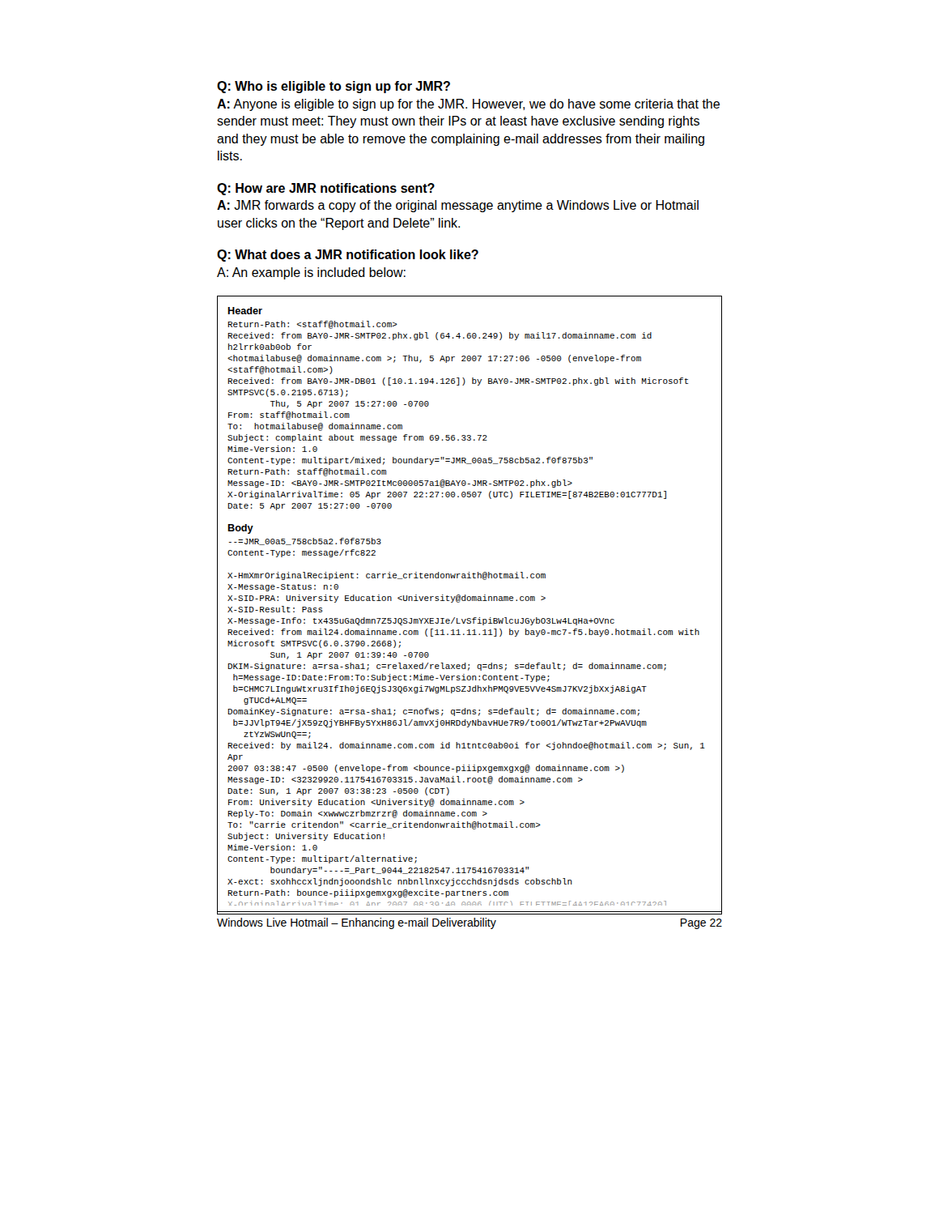Q: Who is eligible to sign up for JMR?
A: Anyone is eligible to sign up for the JMR. However, we do have some criteria that the sender must meet: They must own their IPs or at least have exclusive sending rights and they must be able to remove the complaining e-mail addresses from their mailing lists.
Q: How are JMR notifications sent?
A: JMR forwards a copy of the original message anytime a Windows Live or Hotmail user clicks on the “Report and Delete” link.
Q: What does a JMR notification look like?
A: An example is included below:
Header
Return-Path: <staff@hotmail.com>
Received: from BAY0-JMR-SMTP02.phx.gbl (64.4.60.249) by mail17.domainname.com id h2lrrk0ab0ob for
<hotmailabuse@ domainname.com >; Thu, 5 Apr 2007 17:27:06 -0500 (envelope-from
<staff@hotmail.com>)
Received: from BAY0-JMR-DB01 ([10.1.194.126]) by BAY0-JMR-SMTP02.phx.gbl with Microsoft
SMTPSVC(5.0.2195.6713);
        Thu, 5 Apr 2007 15:27:00 -0700
From: staff@hotmail.com
To:  hotmailabuse@ domainname.com
Subject: complaint about message from 69.56.33.72
Mime-Version: 1.0
Content-type: multipart/mixed; boundary="=JMR_00a5_758cb5a2.f0f875b3"
Return-Path: staff@hotmail.com
Message-ID: <BAY0-JMR-SMTP02ItMc000057a1@BAY0-JMR-SMTP02.phx.gbl>
X-OriginalArrivalTime: 05 Apr 2007 22:27:00.0507 (UTC) FILETIME=[874B2EB0:01C777D1]
Date: 5 Apr 2007 15:27:00 -0700
Body
--=JMR_00a5_758cb5a2.f0f875b3
Content-Type: message/rfc822

X-HmXmrOriginalRecipient: carrie_critendonwraith@hotmail.com
X-Message-Status: n:0
X-SID-PRA: University Education <University@domainname.com >
X-SID-Result: Pass
X-Message-Info: tx435uGaQdmn7Z5JQSJmYXEJIe/LvSfipiBWlcuJGybO3Lw4LqHa+OVnc
Received: from mail24.domainname.com ([11.11.11.11]) by bay0-mc7-f5.bay0.hotmail.com with
Microsoft SMTPSVC(6.0.3790.2668);
        Sun, 1 Apr 2007 01:39:40 -0700
DKIM-Signature: a=rsa-sha1; c=relaxed/relaxed; q=dns; s=default; d= domainname.com;
 h=Message-ID:Date:From:To:Subject:Mime-Version:Content-Type;
 b=CHMC7LInguWtxru3IfIh0j6EQjSJ3Q6xgi7WgMLpSZJdhxhPMQ9VE5VVe4SmJ7KV2jbXxjA8igAT
   gTUCd+ALMQ==
DomainKey-Signature: a=rsa-sha1; c=nofws; q=dns; s=default; d= domainname.com;
 b=JJVlpT94E/jX59zQjYBHFBy5YxH86Jl/amvXj0HRDdyNbavHUe7R9/to0O1/WTwzTar+2PwAVUqm
   ztYzWSwUnQ==;
Received: by mail24. domainname.com.com id h1tntc0ab0oi for <johndoe@hotmail.com >; Sun, 1 Apr
2007 03:38:47 -0500 (envelope-from <bounce-piiipxgemxgxg@ domainname.com >)
Message-ID: <32329920.1175416703315.JavaMail.root@ domainname.com >
Date: Sun, 1 Apr 2007 03:38:23 -0500 (CDT)
From: University Education <University@ domainname.com >
Reply-To: Domain <xwwwczrbmzrzr@ domainname.com >
To: "carrie critendon" <carrie_critendonwraith@hotmail.com>
Subject: University Education!
Mime-Version: 1.0
Content-Type: multipart/alternative;
        boundary="----=_Part_9044_22182547.1175416703314"
X-exct: sxohhccxljndnjooondshlc nnbnllnxcyjccchdsnjdsds cobschbln
Return-Path: bounce-piiipxgemxgxg@excite-partners.com
X-OriginalArrivalTime: 01 Apr 2007 08:39:40.0006 (UTC) FILETIME=[4A12EA60:01C77420]
Windows Live Hotmail – Enhancing e-mail Deliverability Page 22